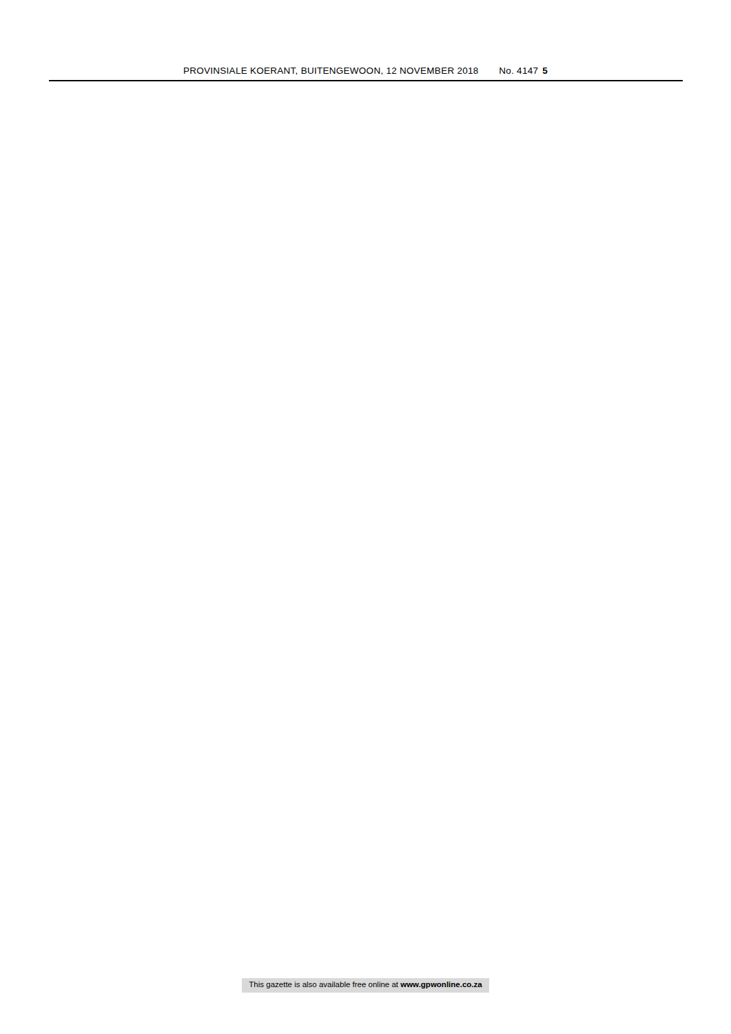Provinsiale Koerant, Buitengewoon, 12 November 2018 No. 41475
This gazette is also available free online at www.gpwonline.co.za